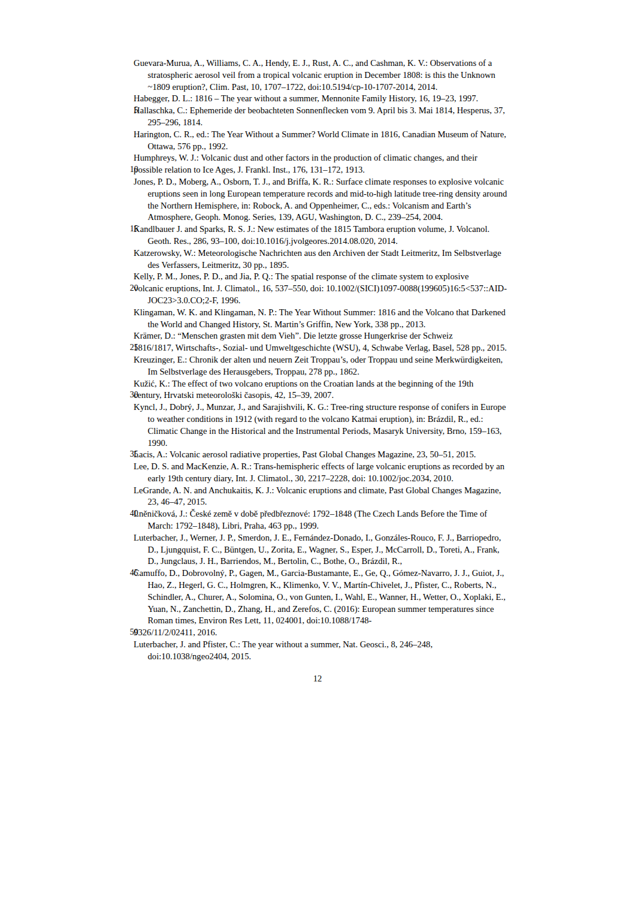Guevara-Murua, A., Williams, C. A., Hendy, E. J., Rust, A. C., and Cashman, K. V.: Observations of a stratospheric aerosol veil from a tropical volcanic eruption in December 1808: is this the Unknown ~1809 eruption?, Clim. Past, 10, 1707–1722, doi:10.5194/cp-10-1707-2014, 2014.
Habegger, D. L.: 1816 – The year without a summer, Mennonite Family History, 16, 19–23, 1997.
5 Hallaschka, C.: Ephemeride der beobachteten Sonnenflecken vom 9. April bis 3. Mai 1814, Hesperus, 37, 295–296, 1814.
Harington, C. R., ed.: The Year Without a Summer? World Climate in 1816, Canadian Museum of Nature, Ottawa, 576 pp., 1992.
Humphreys, W. J.: Volcanic dust and other factors in the production of climatic changes, and their
10possible relation to Ice Ages, J. Frankl. Inst., 176, 131–172, 1913.
Jones, P. D., Moberg, A., Osborn, T. J., and Briffa, K. R.: Surface climate responses to explosive volcanic eruptions seen in long European temperature records and mid-to-high latitude tree-ring density around the Northern Hemisphere, in: Robock, A. and Oppenheimer, C., eds.: Volcanism and Earth’s Atmosphere, Geoph. Monog. Series, 139, AGU, Washington, D. C., 239–254, 2004.
15 Kandlbauer J. and Sparks, R. S. J.: New estimates of the 1815 Tambora eruption volume, J. Volcanol. Geoth. Res., 286, 93–100, doi:10.1016/j.jvolgeores.2014.08.020, 2014.
Katzerowsky, W.: Meteorologische Nachrichten aus den Archiven der Stadt Leitmeritz, Im Selbstverlage des Verfassers, Leitmeritz, 30 pp., 1895.
Kelly, P. M., Jones, P. D., and Jia, P. Q.: The spatial response of the climate system to explosive
20volcanic eruptions, Int. J. Climatol., 16, 537–550, doi: 10.1002/(SICI)1097-0088(199605)16:5<537::AID-JOC23>3.0.CO;2-F, 1996.
Klingaman, W. K. and Klingaman, N. P.: The Year Without Summer: 1816 and the Volcano that Darkened the World and Changed History, St. Martin’s Griffin, New York, 338 pp., 2013.
Krämer, D.: “Menschen grasten mit dem Vieh”. Die letzte grosse Hungerkrise der Schweiz
251816/1817, Wirtschafts-, Sozial- und Umweltgeschichte (WSU), 4, Schwabe Verlag, Basel, 528 pp., 2015.
Kreuzinger, E.: Chronik der alten und neuern Zeit Troppau’s, oder Troppau und seine Merkwürdigkeiten, Im Selbstverlage des Herausgebers, Troppau, 278 pp., 1862.
Kužić, K.: The effect of two volcano eruptions on the Croatian lands at the beginning of the 19th
30century, Hrvatski meteorološki časopis, 42, 15–39, 2007.
Kyncl, J., Dobrý, J., Munzar, J., and Sarajishvili, K. G.: Tree-ring structure response of conifers in Europe to weather conditions in 1912 (with regard to the volcano Katmai eruption), in: Brázdil, R., ed.: Climatic Change in the Historical and the Instrumental Periods, Masaryk University, Brno, 159–163, 1990.
35 Lacis, A.: Volcanic aerosol radiative properties, Past Global Changes Magazine, 23, 50–51, 2015.
Lee, D. S. and MacKenzie, A. R.: Trans-hemispheric effects of large volcanic eruptions as recorded by an early 19th century diary, Int. J. Climatol., 30, 2217–2228, doi: 10.1002/joc.2034, 2010.
LeGrande, A. N. and Anchukaitis, K. J.: Volcanic eruptions and climate, Past Global Changes Magazine, 23, 46–47, 2015.
40 Lněničková, J.: České země v době předbřeznové: 1792–1848 (The Czech Lands Before the Time of March: 1792–1848), Libri, Praha, 463 pp., 1999.
Luterbacher, J., Werner, J. P., Smerdon, J. E., Fernández-Donado, I., Gonzáles-Rouco, F. J., Barriopedro, D., Ljungquist, F. C., Büntgen, U., Zorita, E., Wagner, S., Esper, J., McCarroll, D., Toreti, A., Frank, D., Jungclaus, J. H., Barriendos, M., Bertolin, C., Bothe, O., Brázdil, R.,
45 Camuffo, D., Dobrovolný, P., Gagen, M., Garcia-Bustamante, E., Ge, Q., Gómez-Navarro, J. J., Guiot, J., Hao, Z., Hegerl, G. C., Holmgren, K., Klimenko, V. V., Martín-Chivelet, J., Pfister, C., Roberts, N., Schindler, A., Churer, A., Solomina, O., von Gunten, I., Wahl, E., Wanner, H., Wetter, O., Xoplaki, E., Yuan, N., Zanchettin, D., Zhang, H., and Zerefos, C. (2016): European summer temperatures since Roman times, Environ Res Lett, 11, 024001, doi:10.1088/1748-
509326/11/2/02411, 2016.
Luterbacher, J. and Pfister, C.: The year without a summer, Nat. Geosci., 8, 246–248, doi:10.1038/ngeo2404, 2015.
12